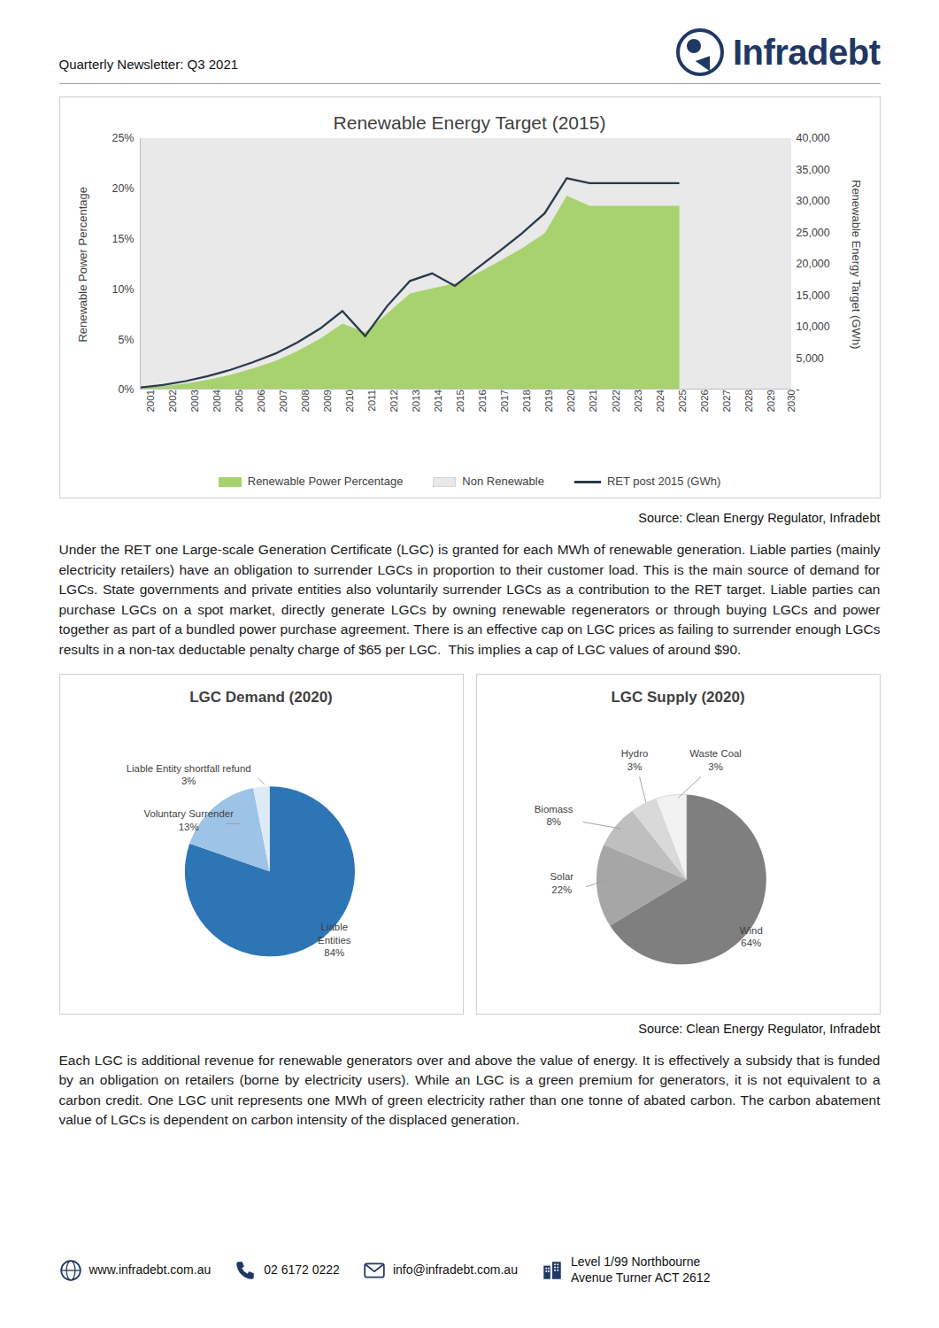Quarterly Newsletter: Q3 2021
Infradebt
Renewable Energy Target (2015)
Renewable Power Percentage
25% 20% 15% 10% 5% 0%
40,000 35,000 30,000 25,000 20,000 15,000 10,000 5,000 -
Renewable Energy Target (GWh)
2001 2002 2003 2004 2005 2006 2007 2008 2009 2010 2011 2012 2013 2014 2015 2016 2017 2018 2019 2020 2021 2022 2023 2024 2025 2026 2027 2028 2029 2030
Renewable Power Percentage Non Renewable RET post 2015 (GWh)
Source: Clean Energy Regulator, Infradebt
Under the RET one Large-scale Generation Certificate (LGC) is granted for each MWh of renewable generation. Liable parties (mainly electricity retailers) have an obligation to surrender LGCs in proportion to their customer load. This is the main source of demand for LGCs. State governments and private entities also voluntarily surrender LGCs as a contribution to the RET target. Liable parties can purchase LGCs on a spot market, directly generate LGCs by owning renewable regenerators or through buying LGCs and power together as part of a bundled power purchase agreement. There is an effective cap on LGC prices as failing to surrender enough LGCs results in a non-tax deductable penalty charge of $65 per LGC. This implies a cap of LGC values of around $90.
LGC Demand (2020)
Liable Entities 84% Voluntary Surrender 13% Liable Entity shortfall refund 3%
LGC Supply (2020)
Wind 64% Solar 22% Biomass 8% Hydro 3% Waste Coal 3%
Source: Clean Energy Regulator, Infradebt
Each LGC is additional revenue for renewable generators over and above the value of energy. It is effectively a subsidy that is funded by an obligation on retailers (borne by electricity users). While an LGC is a green premium for generators, it is not equivalent to a carbon credit. One LGC unit represents one MWh of green electricity rather than one tonne of abated carbon. The carbon abatement value of LGCs is dependent on carbon intensity of the displaced generation.
www.infradebt.com.au
02 6172 0222
info@infradebt.com.au
Level 1/99 Northbourne
Avenue Turner ACT 2612